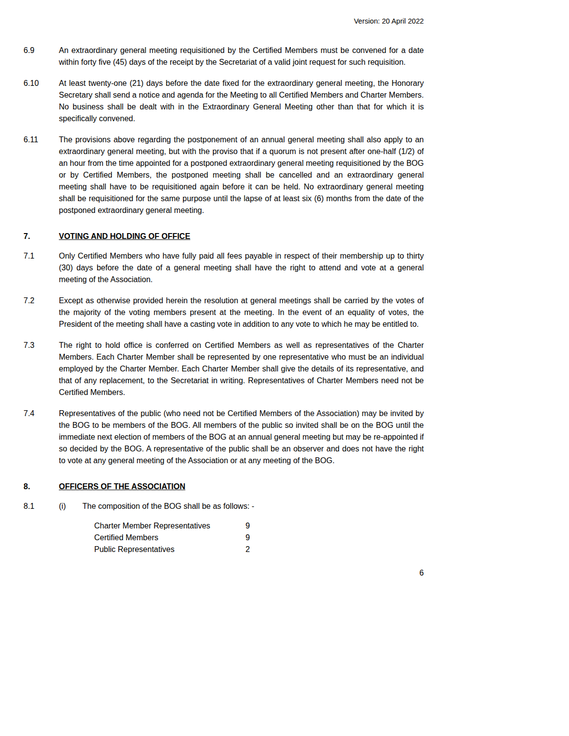Version: 20 April 2022
6.9
An extraordinary general meeting requisitioned by the Certified Members must be convened for a date within forty five (45) days of the receipt by the Secretariat of a valid joint request for such requisition.
6.10
At least twenty-one (21) days before the date fixed for the extraordinary general meeting, the Honorary Secretary shall send a notice and agenda for the Meeting to all Certified Members and Charter Members. No business shall be dealt with in the Extraordinary General Meeting other than that for which it is specifically convened.
6.11
The provisions above regarding the postponement of an annual general meeting shall also apply to an extraordinary general meeting, but with the proviso that if a quorum is not present after one-half (1/2) of an hour from the time appointed for a postponed extraordinary general meeting requisitioned by the BOG or by Certified Members, the postponed meeting shall be cancelled and an extraordinary general meeting shall have to be requisitioned again before it can be held. No extraordinary general meeting shall be requisitioned for the same purpose until the lapse of at least six (6) months from the date of the postponed extraordinary general meeting.
7.
VOTING AND HOLDING OF OFFICE
7.1
Only Certified Members who have fully paid all fees payable in respect of their membership up to thirty (30) days before the date of a general meeting shall have the right to attend and vote at a general meeting of the Association.
7.2
Except as otherwise provided herein the resolution at general meetings shall be carried by the votes of the majority of the voting members present at the meeting. In the event of an equality of votes, the President of the meeting shall have a casting vote in addition to any vote to which he may be entitled to.
7.3
The right to hold office is conferred on Certified Members as well as representatives of the Charter Members. Each Charter Member shall be represented by one representative who must be an individual employed by the Charter Member. Each Charter Member shall give the details of its representative, and that of any replacement, to the Secretariat in writing. Representatives of Charter Members need not be Certified Members.
7.4
Representatives of the public (who need not be Certified Members of the Association) may be invited by the BOG to be members of the BOG. All members of the public so invited shall be on the BOG until the immediate next election of members of the BOG at an annual general meeting but may be re-appointed if so decided by the BOG. A representative of the public shall be an observer and does not have the right to vote at any general meeting of the Association or at any meeting of the BOG.
8.
OFFICERS OF THE ASSOCIATION
8.1
(i)
The composition of the BOG shall be as follows: -
| Charter Member Representatives | 9 |
| Certified Members | 9 |
| Public Representatives | 2 |
6